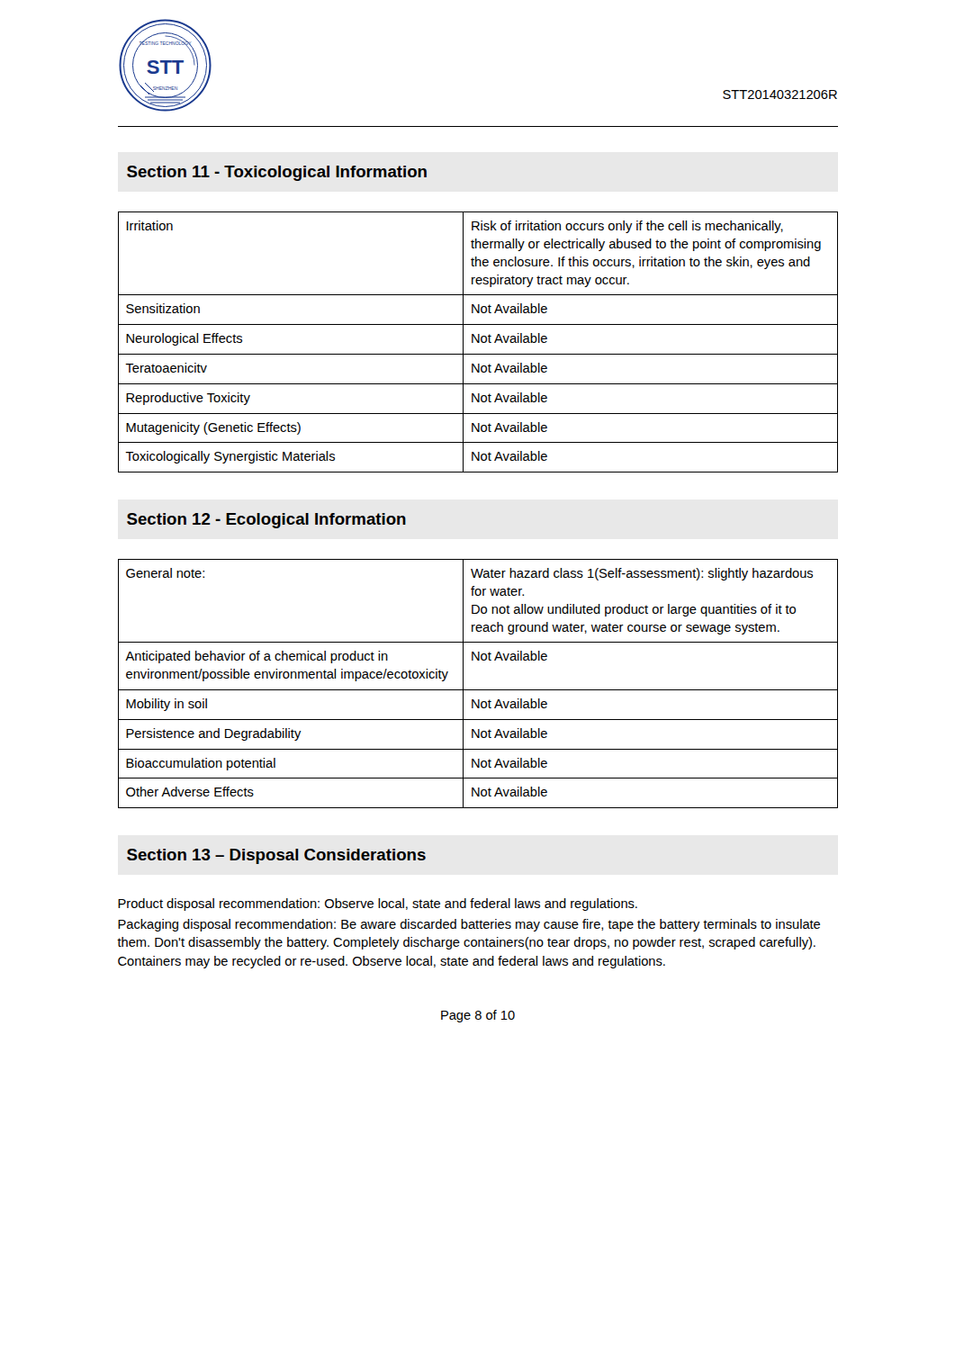TESTING TECHNOLOGY STT SHENZHEN
STT20140321206R
Section 11 - Toxicological Information
| Irritation | Risk of irritation occurs only if the cell is mechanically, thermally or electrically abused to the point of compromising the enclosure. If this occurs, irritation to the skin, eyes and respiratory tract may occur. |
| Sensitization | Not Available |
| Neurological Effects | Not Available |
| Teratoaenicitv | Not Available |
| Reproductive Toxicity | Not Available |
| Mutagenicity (Genetic Effects) | Not Available |
| Toxicologically Synergistic Materials | Not Available |
Section 12 - Ecological Information
| General note: | Water hazard class 1(Self-assessment): slightly hazardous for water. Do not allow undiluted product or large quantities of it to reach ground water, water course or sewage system. |
| Anticipated behavior of a chemical product in environment/possible environmental impace/ecotoxicity | Not Available |
| Mobility in soil | Not Available |
| Persistence and Degradability | Not Available |
| Bioaccumulation potential | Not Available |
| Other Adverse Effects | Not Available |
Section 13 – Disposal Considerations
Product disposal recommendation: Observe local, state and federal laws and regulations.
Packaging disposal recommendation: Be aware discarded batteries may cause fire, tape the battery terminals to insulate them. Don't disassembly the battery. Completely discharge containers(no tear drops, no powder rest, scraped carefully). Containers may be recycled or re-used. Observe local, state and federal laws and regulations.
Page 8 of 10